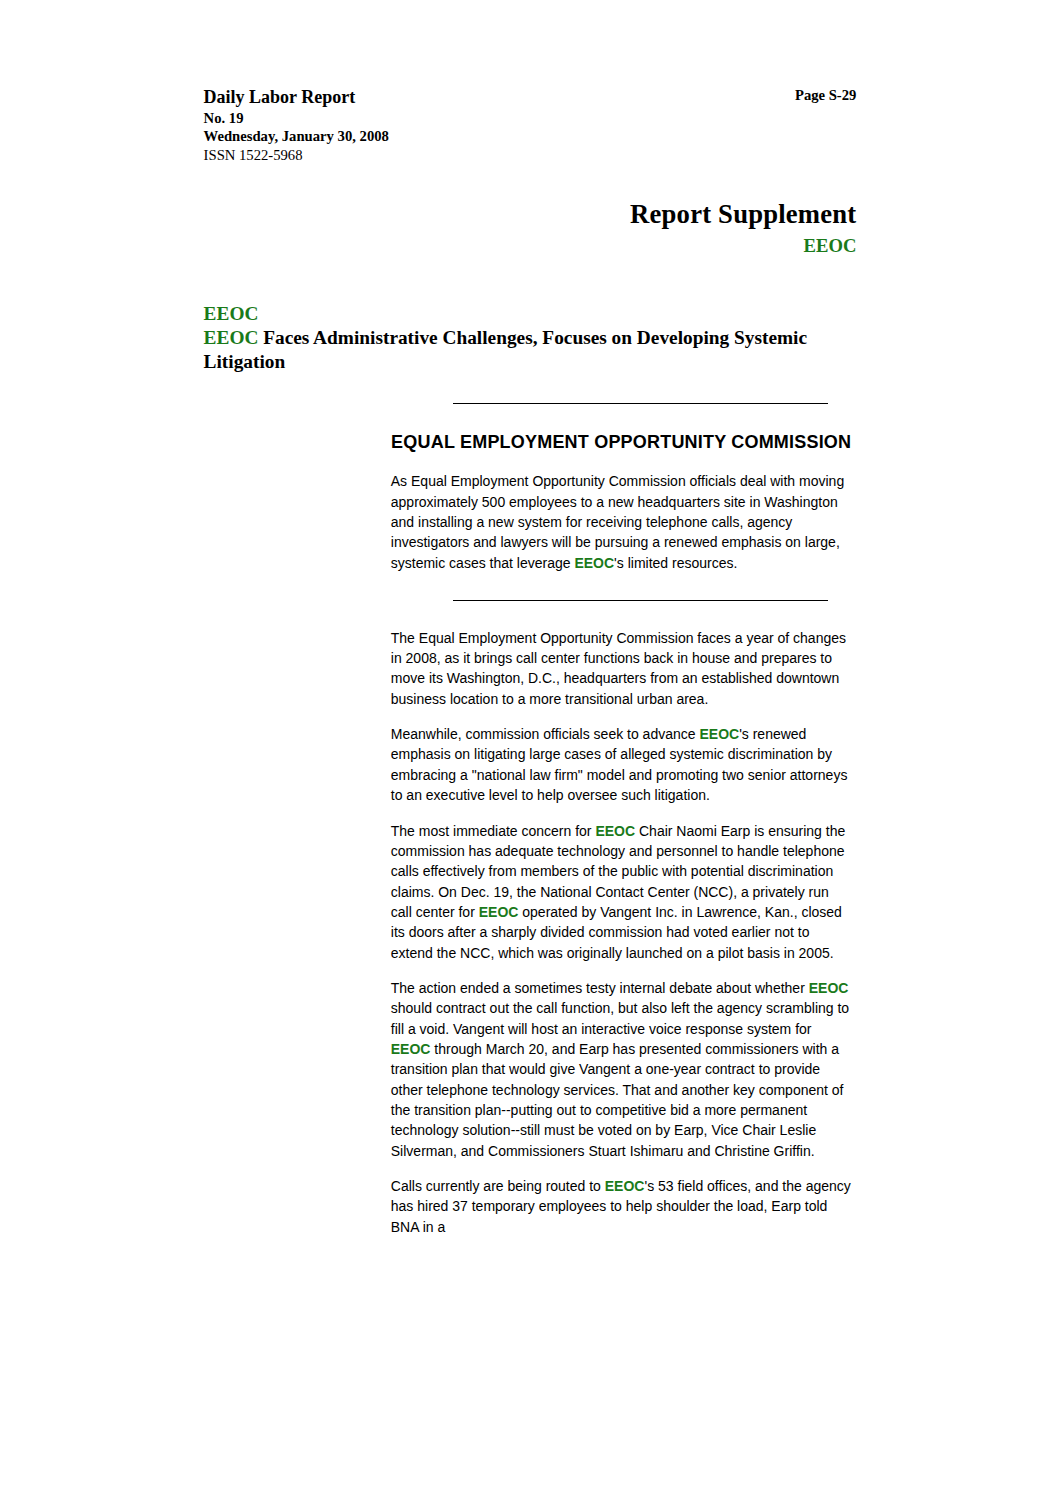| Daily Labor Report No. 19 Wednesday, January 30, 2008 ISSN 1522-5968 | Page S-29 |
Report Supplement
EEOC
EEOC EEOC Faces Administrative Challenges, Focuses on Developing Systemic Litigation
EQUAL EMPLOYMENT OPPORTUNITY COMMISSION
As Equal Employment Opportunity Commission officials deal with moving approximately 500 employees to a new headquarters site in Washington and installing a new system for receiving telephone calls, agency investigators and lawyers will be pursuing a renewed emphasis on large, systemic cases that leverage EEOC's limited resources.
The Equal Employment Opportunity Commission faces a year of changes in 2008, as it brings call center functions back in house and prepares to move its Washington, D.C., headquarters from an established downtown business location to a more transitional urban area.
Meanwhile, commission officials seek to advance EEOC's renewed emphasis on litigating large cases of alleged systemic discrimination by embracing a "national law firm" model and promoting two senior attorneys to an executive level to help oversee such litigation.
The most immediate concern for EEOC Chair Naomi Earp is ensuring the commission has adequate technology and personnel to handle telephone calls effectively from members of the public with potential discrimination claims. On Dec. 19, the National Contact Center (NCC), a privately run call center for EEOC operated by Vangent Inc. in Lawrence, Kan., closed its doors after a sharply divided commission had voted earlier not to extend the NCC, which was originally launched on a pilot basis in 2005.
The action ended a sometimes testy internal debate about whether EEOC should contract out the call function, but also left the agency scrambling to fill a void. Vangent will host an interactive voice response system for EEOC through March 20, and Earp has presented commissioners with a transition plan that would give Vangent a one-year contract to provide other telephone technology services. That and another key component of the transition plan--putting out to competitive bid a more permanent technology solution--still must be voted on by Earp, Vice Chair Leslie Silverman, and Commissioners Stuart Ishimaru and Christine Griffin.
Calls currently are being routed to EEOC's 53 field offices, and the agency has hired 37 temporary employees to help shoulder the load, Earp told BNA in a